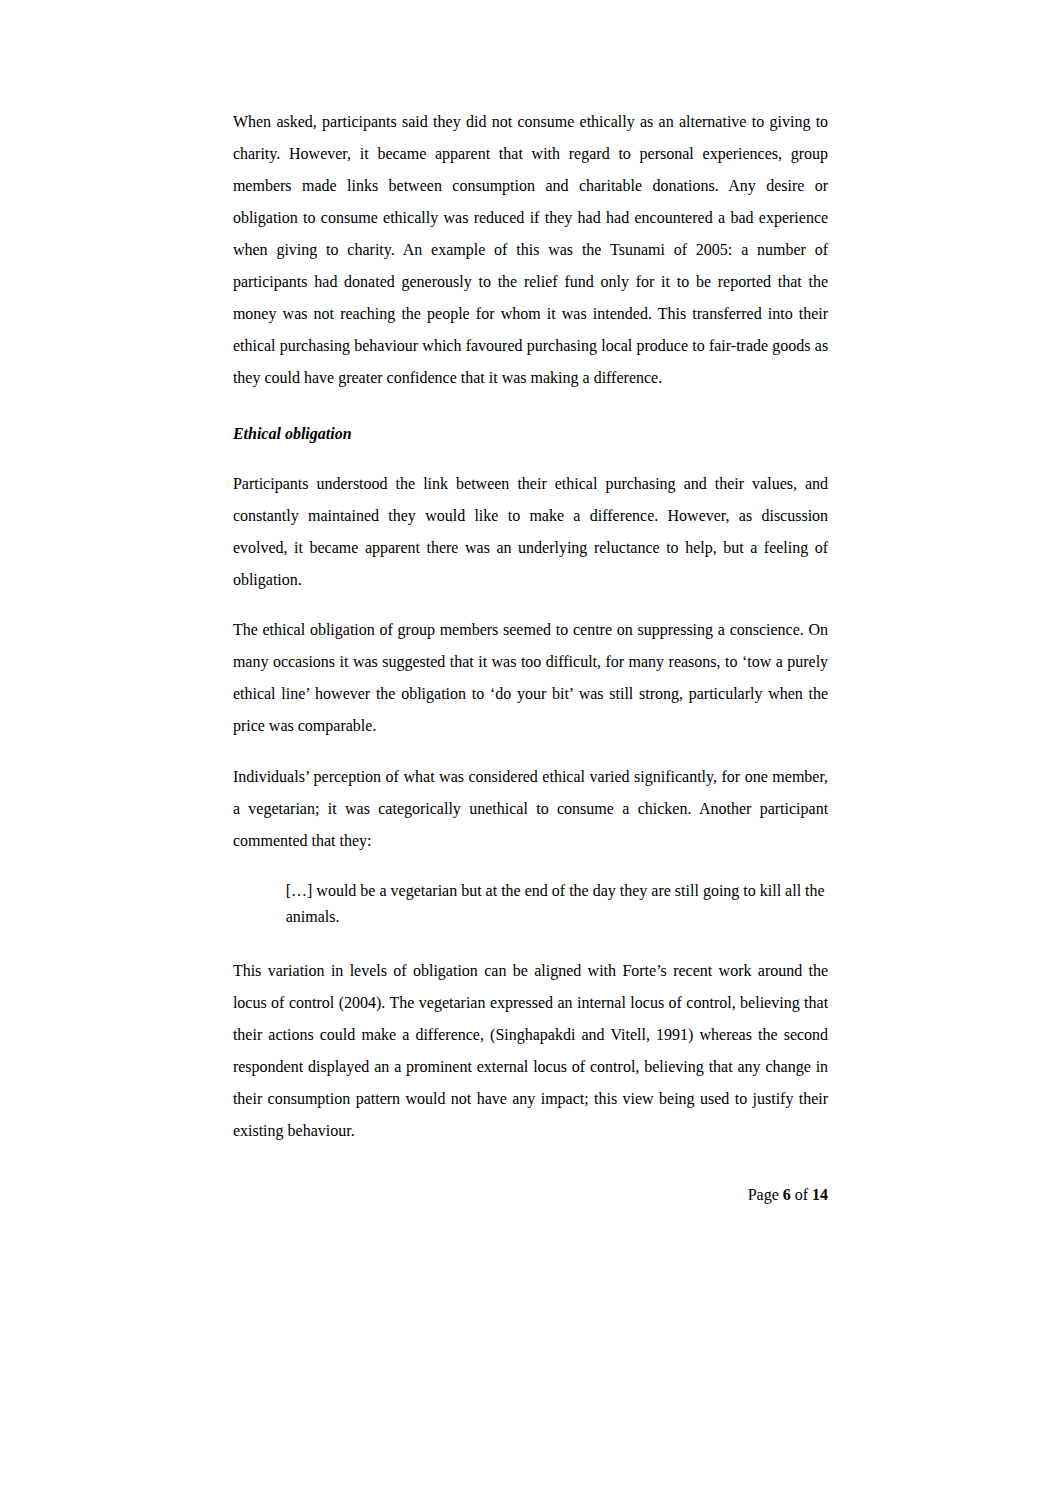When asked, participants said they did not consume ethically as an alternative to giving to charity. However, it became apparent that with regard to personal experiences, group members made links between consumption and charitable donations. Any desire or obligation to consume ethically was reduced if they had had encountered a bad experience when giving to charity. An example of this was the Tsunami of 2005: a number of participants had donated generously to the relief fund only for it to be reported that the money was not reaching the people for whom it was intended. This transferred into their ethical purchasing behaviour which favoured purchasing local produce to fair-trade goods as they could have greater confidence that it was making a difference.
Ethical obligation
Participants understood the link between their ethical purchasing and their values, and constantly maintained they would like to make a difference. However, as discussion evolved, it became apparent there was an underlying reluctance to help, but a feeling of obligation.
The ethical obligation of group members seemed to centre on suppressing a conscience. On many occasions it was suggested that it was too difficult, for many reasons, to ‘tow a purely ethical line’ however the obligation to ‘do your bit’ was still strong, particularly when the price was comparable.
Individuals’ perception of what was considered ethical varied significantly, for one member, a vegetarian; it was categorically unethical to consume a chicken. Another participant commented that they:
[…] would be a vegetarian but at the end of the day they are still going to kill all the animals.
This variation in levels of obligation can be aligned with Forte’s recent work around the locus of control (2004). The vegetarian expressed an internal locus of control, believing that their actions could make a difference, (Singhapakdi and Vitell, 1991) whereas the second respondent displayed an a prominent external locus of control, believing that any change in their consumption pattern would not have any impact; this view being used to justify their existing behaviour.
Page 6 of 14